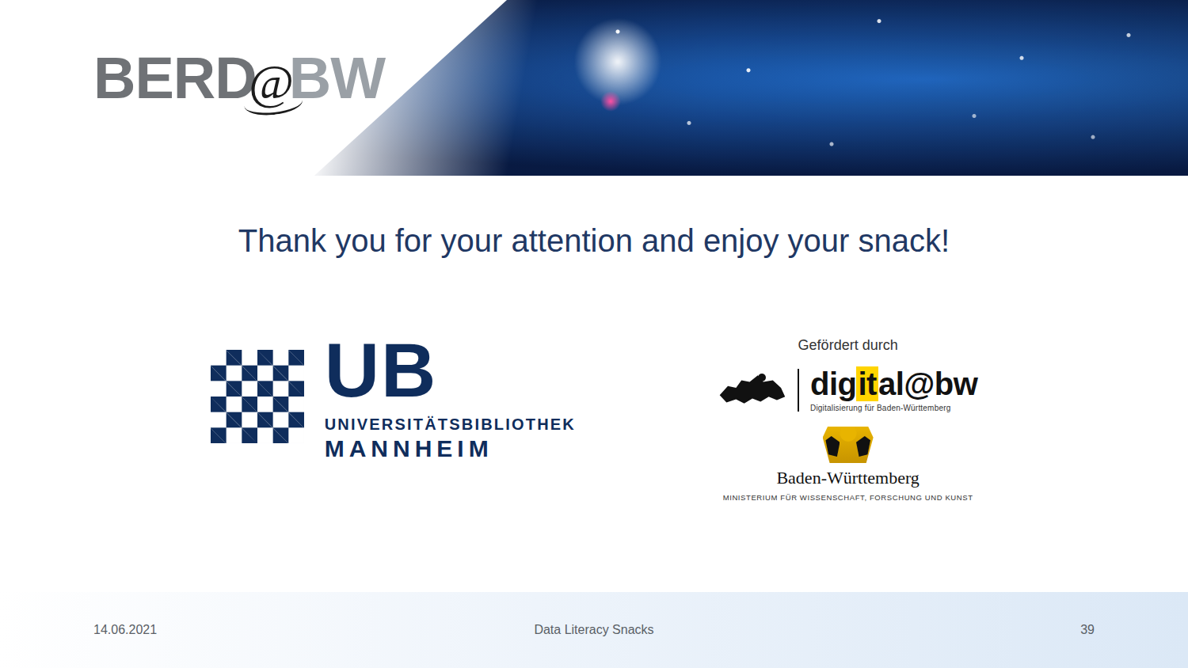BERD@BW
Thank you for your attention and enjoy your snack!
UB UNIVERSITÄTSBIBLIOTHEK MANNHEIM
Gefördert durch
digital@bw Digitalisierung für Baden-Württemberg
Baden-Württemberg
Ministerium für Wissenschaft, Forschung und Kunst
14.06.2021 Data Literacy Snacks 39